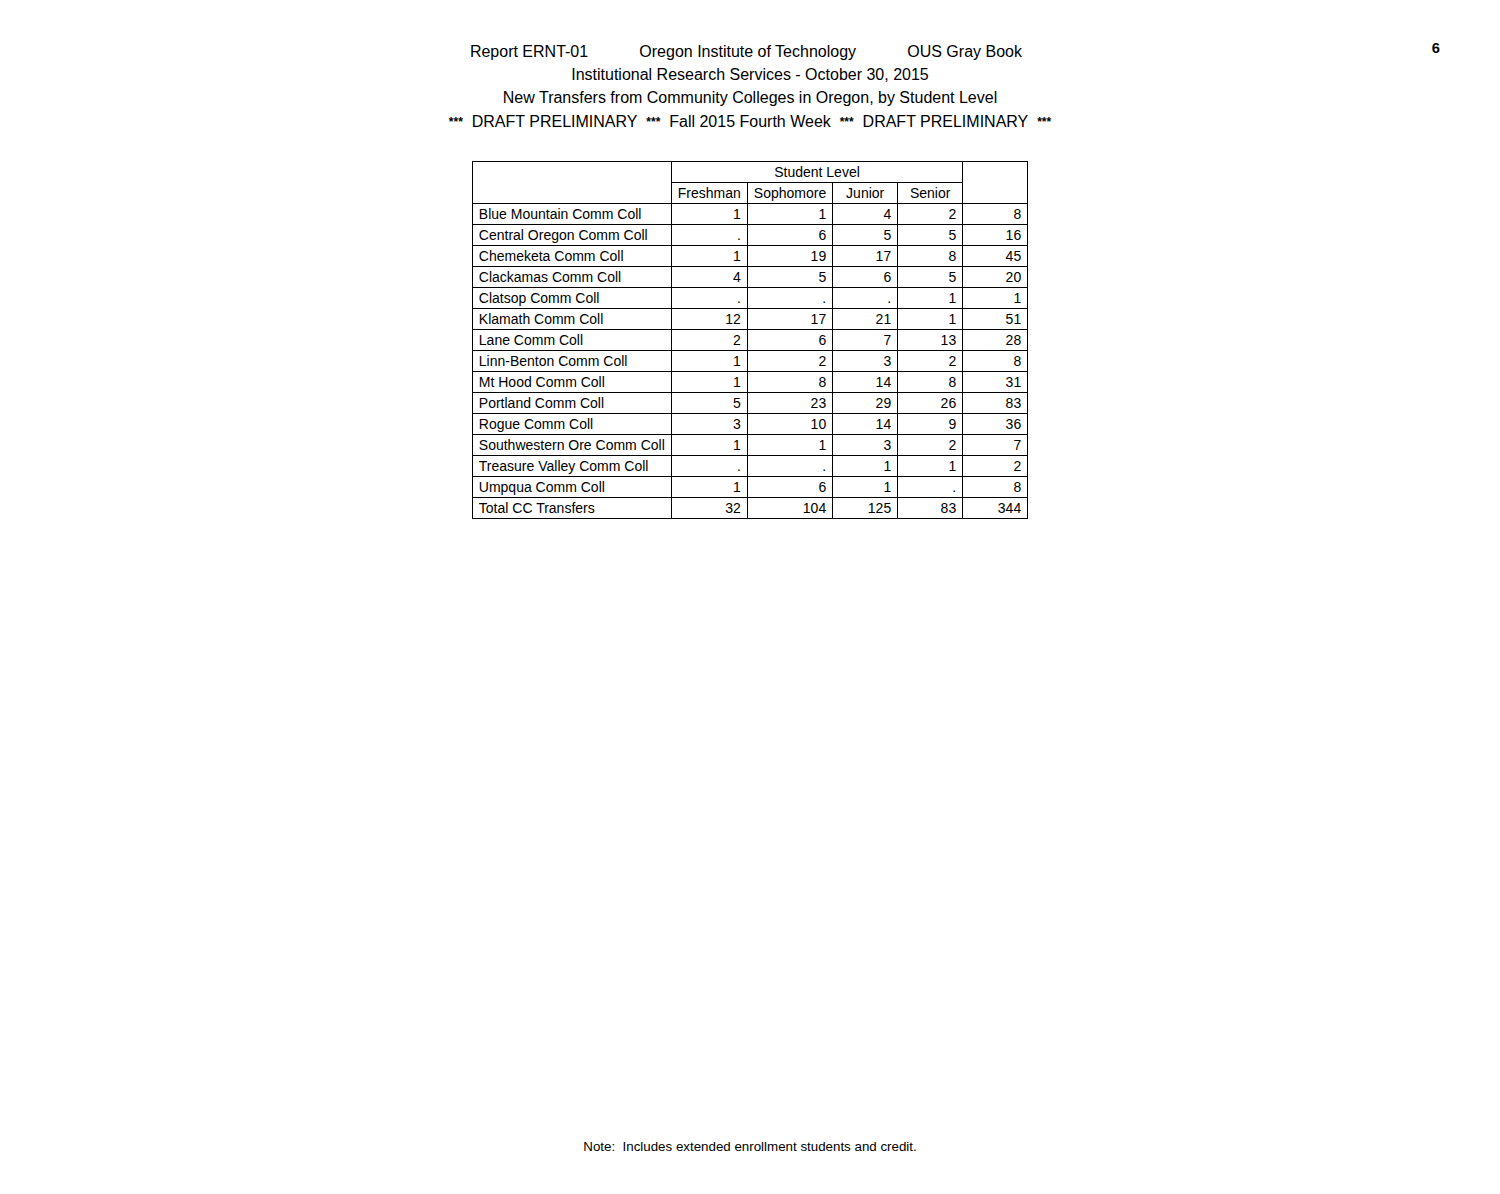6
Report ERNT-01 Oregon Institute of Technology OUS Gray Book
Institutional Research Services - October 30, 2015
New Transfers from Community Colleges in Oregon, by Student Level
*** DRAFT PRELIMINARY *** Fall 2015 Fourth Week *** DRAFT PRELIMINARY ***
New Transfers from Community Colleges in Oregon, by Student Level
| | Student Level | |
| --- | --- | --- |
| Freshman | Sophomore | Junior | Senior |
| Blue Mountain Comm Coll | 1 | 1 | 4 | 2 | 8 |
| Central Oregon Comm Coll | . | 6 | 5 | 5 | 16 |
| Chemeketa Comm Coll | 1 | 19 | 17 | 8 | 45 |
| Clackamas Comm Coll | 4 | 5 | 6 | 5 | 20 |
| Clatsop Comm Coll | . | . | . | 1 | 1 |
| Klamath Comm Coll | 12 | 17 | 21 | 1 | 51 |
| Lane Comm Coll | 2 | 6 | 7 | 13 | 28 |
| Linn-Benton Comm Coll | 1 | 2 | 3 | 2 | 8 |
| Mt Hood Comm Coll | 1 | 8 | 14 | 8 | 31 |
| Portland Comm Coll | 5 | 23 | 29 | 26 | 83 |
| Rogue Comm Coll | 3 | 10 | 14 | 9 | 36 |
| Southwestern Ore Comm Coll | 1 | 1 | 3 | 2 | 7 |
| Treasure Valley Comm Coll | . | . | 1 | 1 | 2 |
| Umpqua Comm Coll | 1 | 6 | 1 | . | 8 |
| Total CC Transfers | 32 | 104 | 125 | 83 | 344 |
Note: Includes extended enrollment students and credit.